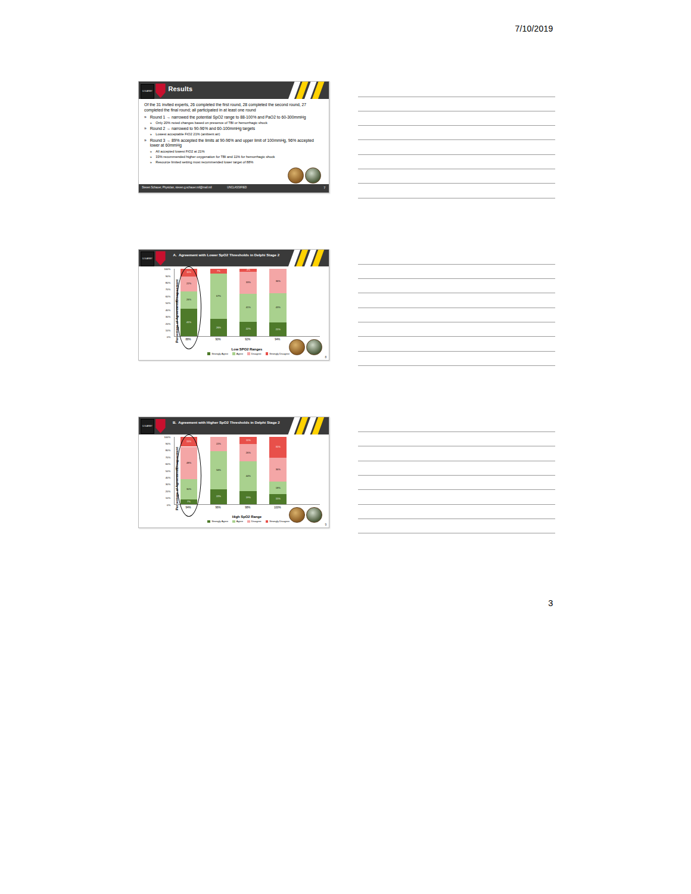7/10/2019
3
U.S.ARMY
Results
Of the 31 invited experts, 26 completed the first round, 28 completed the second round, 27 completed the final round; all participated in at least one round
Round 1 → narrowed the potential SpO2 range to 88-100% and PaO2 to 60-300mmHg
Only 20% noted changes based on presence of TBI or hemorrhagic shock
Round 2 → narrowed to 90-96% and 60-100mmHg targets
Lowest acceptable FiO2 21% (ambient air)
Round 3 → 89% accepted the limits at 90-96% and upper limit of 100mmHg, 96% accepted lower at 60mmHg
All accepted lowest FiO2 at 21%
33% recommended higher oxygenation for TBI and 11% for hemorrhagic shock
Resource limited setting most recommended lower target of 88%
Steven Schauer, Physician, steven.g.schauer.mil@mail.mil
UNCLASSIFIED
7
U.S.ARMY
A. Agreement with Lower SpO2 Thresholds in Delphi Stage 2
Percentage of Agreement/Disagreement
100% 90% 80% 70% 60% 50% 40% 30% 20% 10% 0%
41%
26%
22%
11%
26%
67%
7%
22%
41%
33%
4%
21%
43%
36%
88% 90% 92% 94%
Low SPO2 Ranges
Strongly Agree Agree Disagree Strongly Disagree
8
U.S.ARMY
B. Agreement with Higher SpO2 Thresholds in Delphi Stage 2
Percentage of Agreement/Disagreement
100% 90% 80% 70% 60% 50% 40% 30% 20% 10% 0%
7%
30%
48%
15%
22%
56%
22%
19%
44%
26%
11%
15%
18%
36%
31%
94% 96% 98% 100%
High SpO2 Range
Strongly Agree Agree Disagree Strongly Disagree
9